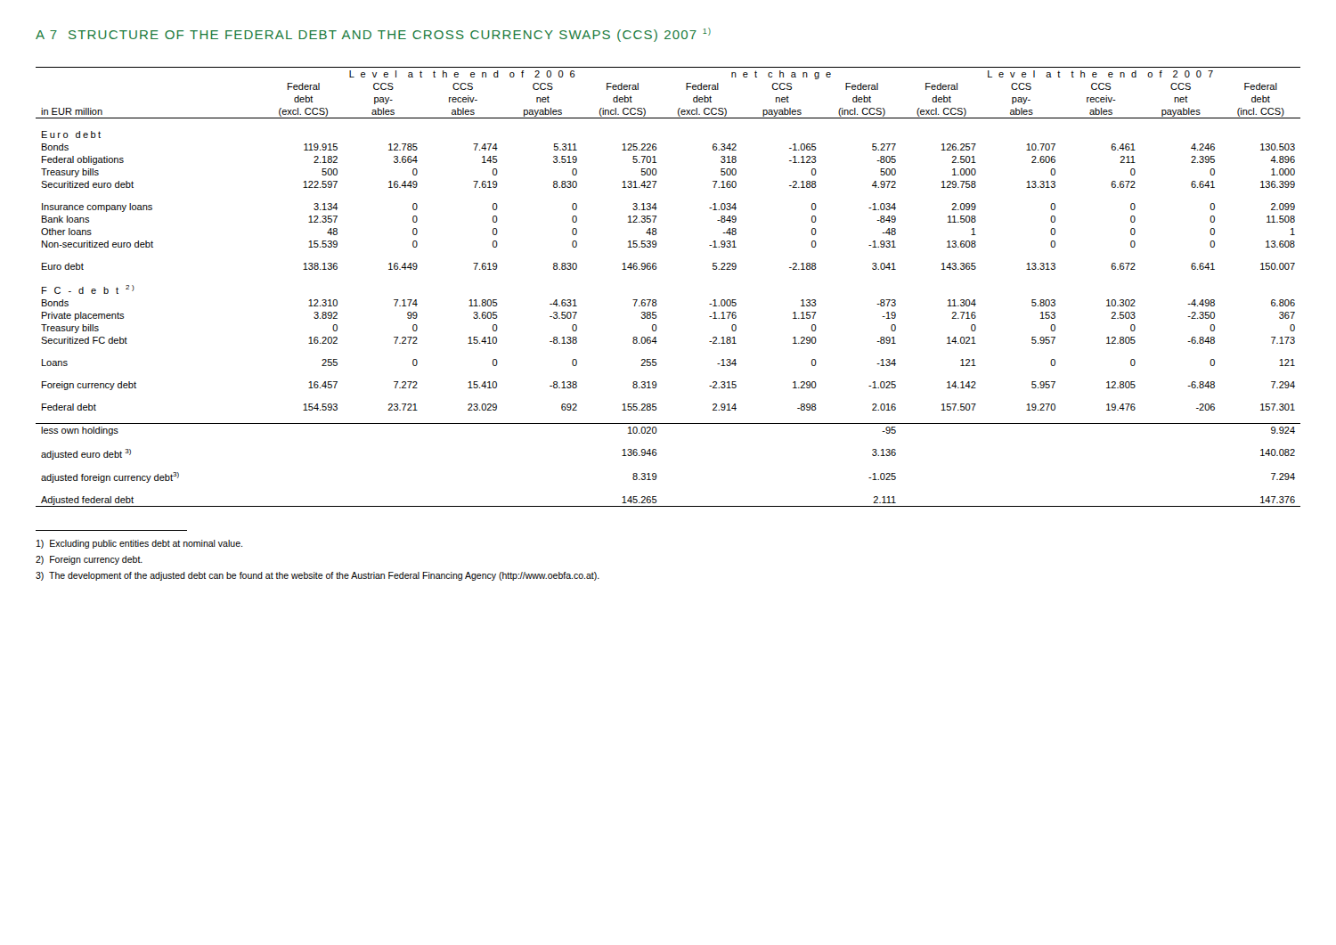A 7 STRUCTURE OF THE FEDERAL DEBT AND THE CROSS CURRENCY SWAPS (CCS) 2007 1)
| | L e v e l a t t h e e n d o f 2 0 0 6 | n e t c h a n g e | L e v e l a t t h e e n d o f 2 0 0 7 |
| --- | --- | --- | --- |
| | Federal | CCS | CCS | CCS | Federal | Federal | CCS | Federal | Federal | CCS | CCS | CCS | Federal |
| | debt | pay- | receiv- | net | debt | debt | net | debt | debt | pay- | receiv- | net | debt |
| in EUR million | (excl. CCS) | ables | ables | payables | (incl. CCS) | (excl. CCS) | payables | (incl. CCS) | (excl. CCS) | ables | ables | payables | (incl. CCS) |
| Euro debt | |
| Bonds | 119.915 | 12.785 | 7.474 | 5.311 | 125.226 | 6.342 | -1.065 | 5.277 | 126.257 | 10.707 | 6.461 | 4.246 | 130.503 |
| Federal obligations | 2.182 | 3.664 | 145 | 3.519 | 5.701 | 318 | -1.123 | -805 | 2.501 | 2.606 | 211 | 2.395 | 4.896 |
| Treasury bills | 500 | 0 | 0 | 0 | 500 | 500 | 0 | 500 | 1.000 | 0 | 0 | 0 | 1.000 |
| Securitized euro debt | 122.597 | 16.449 | 7.619 | 8.830 | 131.427 | 7.160 | -2.188 | 4.972 | 129.758 | 13.313 | 6.672 | 6.641 | 136.399 |
| Insurance company loans | 3.134 | 0 | 0 | 0 | 3.134 | -1.034 | 0 | -1.034 | 2.099 | 0 | 0 | 0 | 2.099 |
| Bank loans | 12.357 | 0 | 0 | 0 | 12.357 | -849 | 0 | -849 | 11.508 | 0 | 0 | 0 | 11.508 |
| Other loans | 48 | 0 | 0 | 0 | 48 | -48 | 0 | -48 | 1 | 0 | 0 | 0 | 1 |
| Non-securitized euro debt | 15.539 | 0 | 0 | 0 | 15.539 | -1.931 | 0 | -1.931 | 13.608 | 0 | 0 | 0 | 13.608 |
| Euro debt | 138.136 | 16.449 | 7.619 | 8.830 | 146.966 | 5.229 | -2.188 | 3.041 | 143.365 | 13.313 | 6.672 | 6.641 | 150.007 |
| F C - d e b t 2) | |
| Bonds | 12.310 | 7.174 | 11.805 | -4.631 | 7.678 | -1.005 | 133 | -873 | 11.304 | 5.803 | 10.302 | -4.498 | 6.806 |
| Private placements | 3.892 | 99 | 3.605 | -3.507 | 385 | -1.176 | 1.157 | -19 | 2.716 | 153 | 2.503 | -2.350 | 367 |
| Treasury bills | 0 | 0 | 0 | 0 | 0 | 0 | 0 | 0 | 0 | 0 | 0 | 0 | 0 |
| Securitized FC debt | 16.202 | 7.272 | 15.410 | -8.138 | 8.064 | -2.181 | 1.290 | -891 | 14.021 | 5.957 | 12.805 | -6.848 | 7.173 |
| Loans | 255 | 0 | 0 | 0 | 255 | -134 | 0 | -134 | 121 | 0 | 0 | 0 | 121 |
| Foreign currency debt | 16.457 | 7.272 | 15.410 | -8.138 | 8.319 | -2.315 | 1.290 | -1.025 | 14.142 | 5.957 | 12.805 | -6.848 | 7.294 |
| Federal debt | 154.593 | 23.721 | 23.029 | 692 | 155.285 | 2.914 | -898 | 2.016 | 157.507 | 19.270 | 19.476 | -206 | 157.301 |
| less own holdings | | 10.020 | | -95 | | 9.924 |
| adjusted euro debt 3) | | 136.946 | | 3.136 | | 140.082 |
| adjusted foreign currency debt 3) | | 8.319 | | -1.025 | | 7.294 |
| Adjusted federal debt | | 145.265 | | 2.111 | | 147.376 |
1) Excluding public entities debt at nominal value.
2) Foreign currency debt.
3) The development of the adjusted debt can be found at the website of the Austrian Federal Financing Agency (http://www.oebfa.co.at).